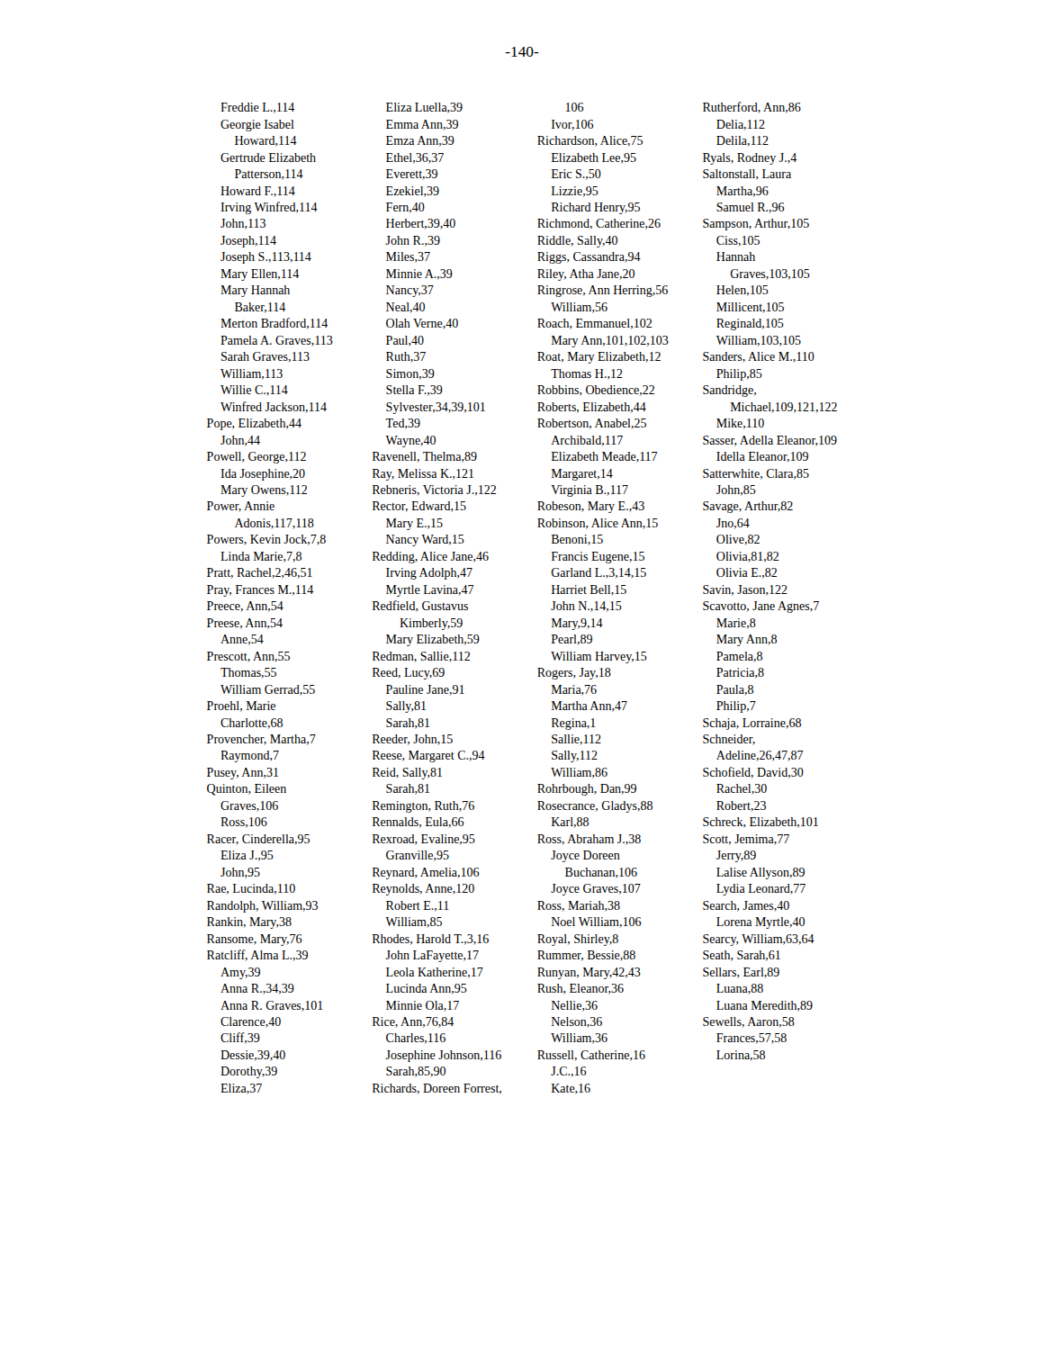-140-
Freddie L.,114
Georgie Isabel
Howard,114
Gertrude Elizabeth
Patterson,114
Howard F.,114
Irving Winfred,114
John,113
Joseph,114
Joseph S.,113,114
Mary Ellen,114
Mary Hannah Baker,114
Merton Bradford,114
Pamela A. Graves,113
Sarah Graves,113
William,113
Willie C.,114
Winfred Jackson,114
Pope, Elizabeth,44
John,44
Powell, George,112
Ida Josephine,20
Mary Owens,112
Power, Annie
Adonis,117,118
Powers, Kevin Jock,7,8
Linda Marie,7,8
Pratt, Rachel,2,46,51
Pray, Frances M.,114
Preece, Ann,54
Preese, Ann,54
Anne,54
Prescott, Ann,55
Thomas,55
William Gerrad,55
Proehl, Marie Charlotte,68
Provencher, Martha,7
Raymond,7
Pusey, Ann,31
Quinton, Eileen Graves,106
Ross,106
Racer, Cinderella,95
Eliza J.,95
John,95
Rae, Lucinda,110
Randolph, William,93
Rankin, Mary,38
Ransome, Mary,76
Ratcliff, Alma L.,39
Amy,39
Anna R.,34,39
Anna R. Graves,101
Clarence,40
Cliff,39
Dessie,39,40
Dorothy,39
Eliza,37
Eliza Luella,39
Emma Ann,39
Emza Ann,39
Ethel,36,37
Everett,39
Ezekiel,39
Fern,40
Herbert,39,40
John R.,39
Miles,37
Minnie A.,39
Nancy,37
Neal,40
Olah Verne,40
Paul,40
Ruth,37
Simon,39
Stella F.,39
Sylvester,34,39,101
Ted,39
Wayne,40
Ravenell, Thelma,89
Ray, Melissa K.,121
Rebneris, Victoria J.,122
Rector, Edward,15
Mary E.,15
Nancy Ward,15
Redding, Alice Jane,46
Irving Adolph,47
Myrtle Lavina,47
Redfield, Gustavus
Kimberly,59
Mary Elizabeth,59
Redman, Sallie,112
Reed, Lucy,69
Pauline Jane,91
Sally,81
Sarah,81
Reeder, John,15
Reese, Margaret C.,94
Reid, Sally,81
Sarah,81
Remington, Ruth,76
Rennalds, Eula,66
Rexroad, Evaline,95
Granville,95
Reynard, Amelia,106
Reynolds, Anne,120
Robert E.,11
William,85
Rhodes, Harold T.,3,16
John LaFayette,17
Leola Katherine,17
Lucinda Ann,95
Minnie Ola,17
Rice, Ann,76,84
Charles,116
Josephine Johnson,116
Sarah,85,90
Richards, Doreen Forrest,
106
Ivor,106
Richardson, Alice,75
Elizabeth Lee,95
Eric S.,50
Lizzie,95
Richard Henry,95
Richmond, Catherine,26
Riddle, Sally,40
Riggs, Cassandra,94
Riley, Atha Jane,20
Ringrose, Ann Herring,56
William,56
Roach, Emmanuel,102
Mary Ann,101,102,103
Roat, Mary Elizabeth,12
Thomas H.,12
Robbins, Obedience,22
Roberts, Elizabeth,44
Robertson, Anabel,25
Archibald,117
Elizabeth Meade,117
Margaret,14
Virginia B.,117
Robeson, Mary E.,43
Robinson, Alice Ann,15
Benoni,15
Francis Eugene,15
Garland L.,3,14,15
Harriet Bell,15
John N.,14,15
Mary,9,14
Pearl,89
William Harvey,15
Rogers, Jay,18
Maria,76
Martha Ann,47
Regina,1
Sallie,112
Sally,112
William,86
Rohrbough, Dan,99
Rosecrance, Gladys,88
Karl,88
Ross, Abraham J.,38
Joyce Doreen
Buchanan,106
Joyce Graves,107
Ross, Mariah,38
Noel William,106
Royal, Shirley,8
Rummer, Bessie,88
Runyan, Mary,42,43
Rush, Eleanor,36
Nellie,36
Nelson,36
William,36
Russell, Catherine,16
J.C.,16
Kate,16
Rutherford, Ann,86
Delia,112
Delila,112
Ryals, Rodney J.,4
Saltonstall, Laura Martha,96
Samuel R.,96
Sampson, Arthur,105
Ciss,105
Hannah Graves,103,105
Helen,105
Millicent,105
Reginald,105
William,103,105
Sanders, Alice M.,110
Philip,85
Sandridge,
Michael,109,121,122
Mike,110
Sasser, Adella Eleanor,109
Idella Eleanor,109
Satterwhite, Clara,85
John,85
Savage, Arthur,82
Jno,64
Olive,82
Olivia,81,82
Olivia E.,82
Savin, Jason,122
Scavotto, Jane Agnes,7
Marie,8
Mary Ann,8
Pamela,8
Patricia,8
Paula,8
Philip,7
Schaja, Lorraine,68
Schneider, Adeline,26,47,87
Schofield, David,30
Rachel,30
Robert,23
Schreck, Elizabeth,101
Scott, Jemima,77
Jerry,89
Lalise Allyson,89
Lydia Leonard,77
Search, James,40
Lorena Myrtle,40
Searcy, William,63,64
Seath, Sarah,61
Sellars, Earl,89
Luana,88
Luana Meredith,89
Sewells, Aaron,58
Frances,57,58
Lorina,58